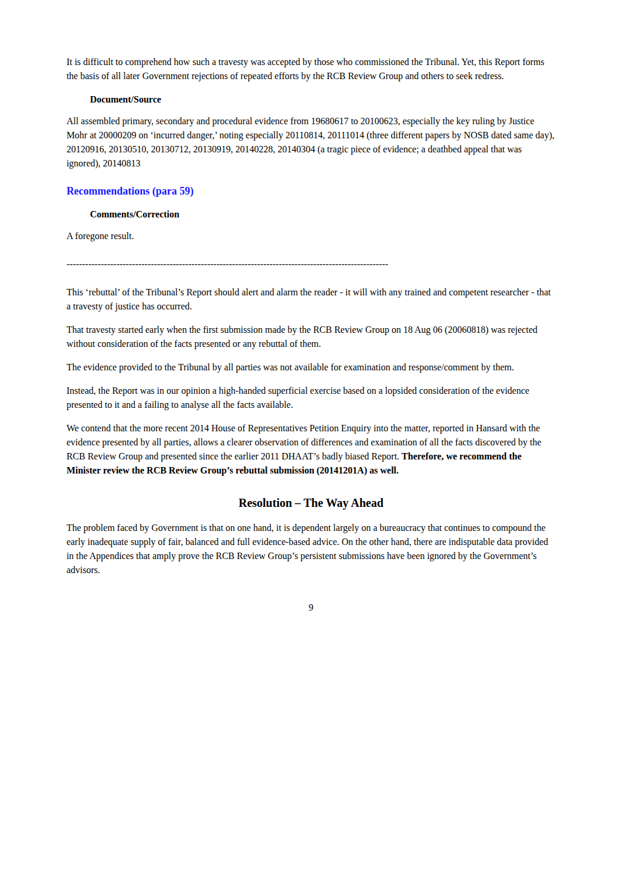It is difficult to comprehend how such a travesty was accepted by those who commissioned the Tribunal. Yet, this Report forms the basis of all later Government rejections of repeated efforts by the RCB Review Group and others to seek redress.
Document/Source
All assembled primary, secondary and procedural evidence from 19680617 to 20100623, especially the key ruling by Justice Mohr at 20000209 on ‘incurred danger,’ noting especially 20110814, 20111014 (three different papers by NOSB dated same day), 20120916, 20130510, 20130712, 20130919, 20140228, 20140304 (a tragic piece of evidence; a deathbed appeal that was ignored), 20140813
Recommendations (para 59)
Comments/Correction
A foregone result.
-------------------------------------------------------------------------------------------------------
This ‘rebuttal’ of the Tribunal’s Report should alert and alarm the reader - it will with any trained and competent researcher - that a travesty of justice has occurred.
That travesty started early when the first submission made by the RCB Review Group on 18 Aug 06 (20060818) was rejected without consideration of the facts presented or any rebuttal of them.
The evidence provided to the Tribunal by all parties was not available for examination and response/comment by them.
Instead, the Report was in our opinion a high-handed superficial exercise based on a lopsided consideration of the evidence presented to it and a failing to analyse all the facts available.
We contend that the more recent 2014 House of Representatives Petition Enquiry into the matter, reported in Hansard with the evidence presented by all parties, allows a clearer observation of differences and examination of all the facts discovered by the RCB Review Group and presented since the earlier 2011 DHAAT’s badly biased Report. Therefore, we recommend the Minister review the RCB Review Group’s rebuttal submission (20141201A) as well.
Resolution – The Way Ahead
The problem faced by Government is that on one hand, it is dependent largely on a bureaucracy that continues to compound the early inadequate supply of fair, balanced and full evidence-based advice. On the other hand, there are indisputable data provided in the Appendices that amply prove the RCB Review Group’s persistent submissions have been ignored by the Government’s advisors.
9